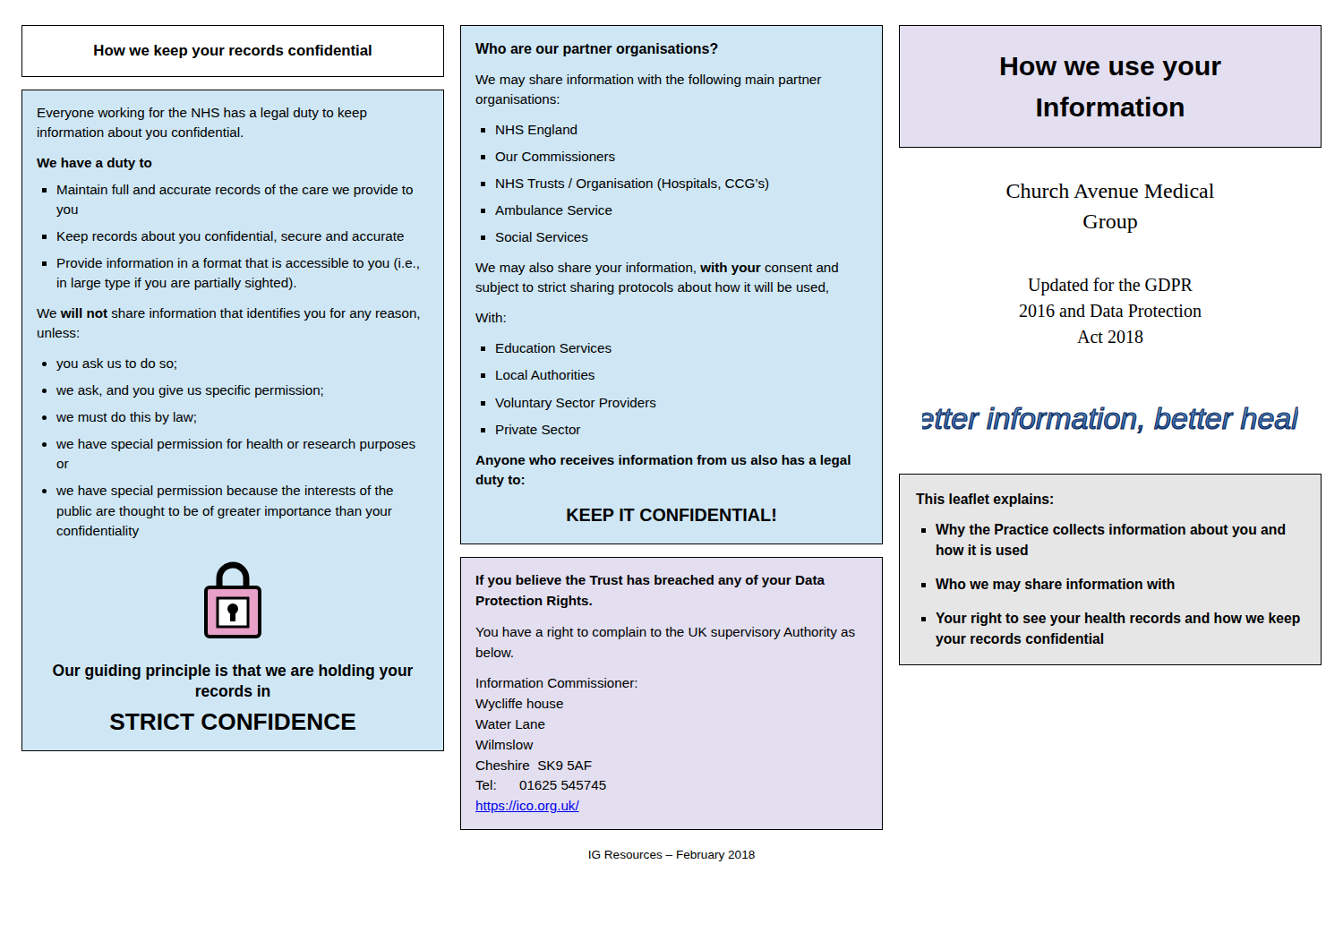How we keep your records confidential
Everyone working for the NHS has a legal duty to keep information about you confidential.
We have a duty to
Maintain full and accurate records of the care we provide to you
Keep records about you confidential, secure and accurate
Provide information in a format that is accessible to you (i.e., in large type if you are partially sighted).
We will not share information that identifies you for any reason, unless:
you ask us to do so;
we ask, and you give us specific permission;
we must do this by law;
we have special permission for health or research purposes or
we have special permission because the interests of the public are thought to be of greater importance than your confidentiality
Our guiding principle is that we are holding your records in STRICT CONFIDENCE
Who are our partner organisations?
We may share information with the following main partner organisations:
NHS England
Our Commissioners
NHS Trusts / Organisation (Hospitals, CCG’s)
Ambulance Service
Social Services
We may also share your information, with your consent and subject to strict sharing protocols about how it will be used,
With:
Education Services
Local Authorities
Voluntary Sector Providers
Private Sector
Anyone who receives information from us also has a legal duty to:
KEEP IT CONFIDENTIAL!
If you believe the Trust has breached any of your Data Protection Rights.
You have a right to complain to the UK supervisory Authority as below.
Information Commissioner:
Wycliffe house
Water Lane
Wilmslow
Cheshire SK9 5AF
Tel: 01625 545745
https://ico.org.uk/
IG Resources – February 2018
How we use your
Information
Church Avenue Medical
Group
Updated for the GDPR
2016 and Data Protection
Act 2018
Better information, better health
This leaflet explains:
Why the Practice collects information about you and how it is used
Who we may share information with
Your right to see your health records and how we keep your records confidential